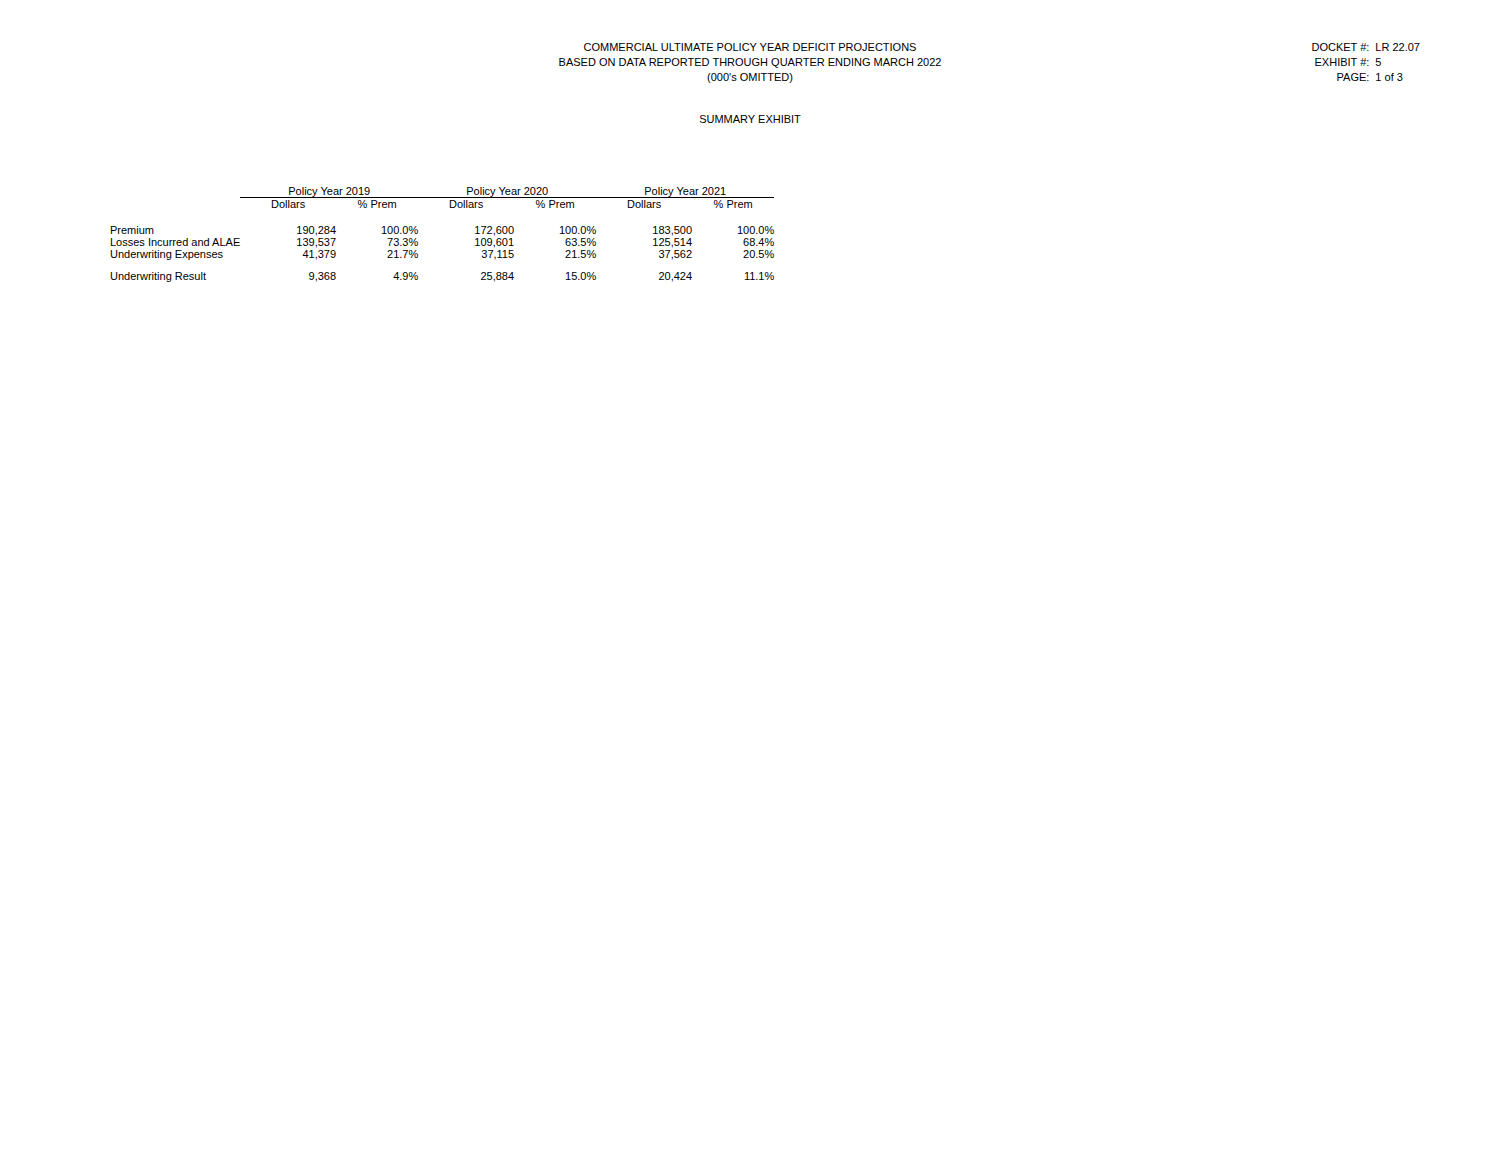| DOCKET #: | LR 22.07 |
| EXHIBIT #: | 5 |
| PAGE: | 1 of 3 |
COMMERCIAL ULTIMATE POLICY YEAR DEFICIT PROJECTIONS
BASED ON DATA REPORTED THROUGH QUARTER ENDING MARCH 2022
(000's OMITTED)
SUMMARY EXHIBIT
| | Policy Year 2019 | Policy Year 2020 | Policy Year 2021 |
| | Dollars | % Prem | Dollars | % Prem | Dollars | % Prem |
| Premium | 190,284 | 100.0% | 172,600 | 100.0% | 183,500 | 100.0% |
| Losses Incurred and ALAE | 139,537 | 73.3% | 109,601 | 63.5% | 125,514 | 68.4% |
| Underwriting Expenses | 41,379 | 21.7% | 37,115 | 21.5% | 37,562 | 20.5% |
| Underwriting Result | 9,368 | 4.9% | 25,884 | 15.0% | 20,424 | 11.1% |